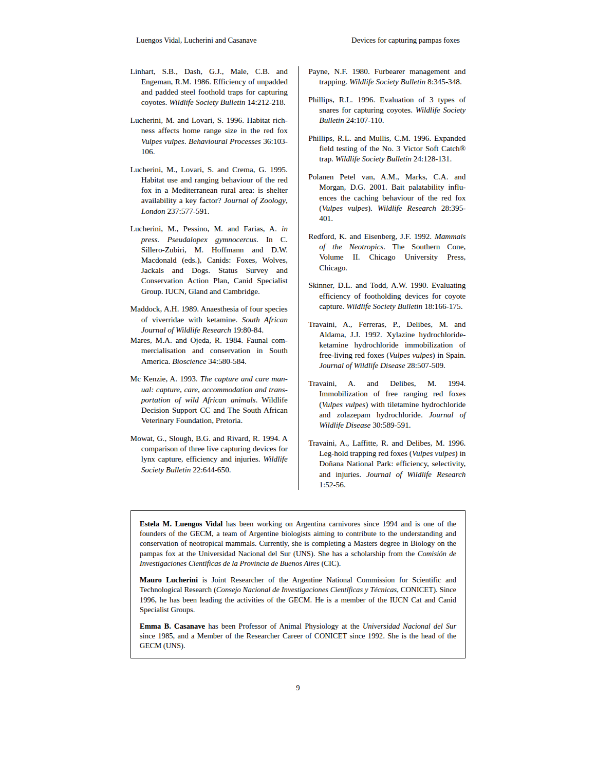Luengos Vidal, Lucherini and Casanave
Devices for capturing pampas foxes
Linhart, S.B., Dash, G.J., Male, C.B. and Engeman, R.M. 1986. Efficiency of unpadded and padded steel foothold traps for capturing coyotes. Wildlife Society Bulletin 14:212-218.
Lucherini, M. and Lovari, S. 1996. Habitat richness affects home range size in the red fox Vulpes vulpes. Behavioural Processes 36:103-106.
Lucherini, M., Lovari, S. and Crema, G. 1995. Habitat use and ranging behaviour of the red fox in a Mediterranean rural area: is shelter availability a key factor? Journal of Zoology, London 237:577-591.
Lucherini, M., Pessino, M. and Farias, A. in press. Pseudalopex gymnocercus. In C. Sillero-Zubiri, M. Hoffmann and D.W. Macdonald (eds.), Canids: Foxes, Wolves, Jackals and Dogs. Status Survey and Conservation Action Plan, Canid Specialist Group. IUCN, Gland and Cambridge.
Maddock, A.H. 1989. Anaesthesia of four species of viverridae with ketamine. South African Journal of Wildlife Research 19:80-84.
Mares, M.A. and Ojeda, R. 1984. Faunal commercialisation and conservation in South America. Bioscience 34:580-584.
Mc Kenzie, A. 1993. The capture and care manual: capture, care, accommodation and transportation of wild African animals. Wildlife Decision Support CC and The South African Veterinary Foundation, Pretoria.
Mowat, G., Slough, B.G. and Rivard, R. 1994. A comparison of three live capturing devices for lynx capture, efficiency and injuries. Wildlife Society Bulletin 22:644-650.
Payne, N.F. 1980. Furbearer management and trapping. Wildlife Society Bulletin 8:345-348.
Phillips, R.L. 1996. Evaluation of 3 types of snares for capturing coyotes. Wildlife Society Bulletin 24:107-110.
Phillips, R.L. and Mullis, C.M. 1996. Expanded field testing of the No. 3 Victor Soft Catch® trap. Wildlife Society Bulletin 24:128-131.
Polanen Petel van, A.M., Marks, C.A. and Morgan, D.G. 2001. Bait palatability influences the caching behaviour of the red fox (Vulpes vulpes). Wildlife Research 28:395-401.
Redford, K. and Eisenberg, J.F. 1992. Mammals of the Neotropics. The Southern Cone, Volume II. Chicago University Press, Chicago.
Skinner, D.L. and Todd, A.W. 1990. Evaluating efficiency of footholding devices for coyote capture. Wildlife Society Bulletin 18:166-175.
Travaini, A., Ferreras, P., Delibes, M. and Aldama, J.J. 1992. Xylazine hydrochloride-ketamine hydrochloride immobilization of free-living red foxes (Vulpes vulpes) in Spain. Journal of Wildlife Disease 28:507-509.
Travaini, A. and Delibes, M. 1994. Immobilization of free ranging red foxes (Vulpes vulpes) with tiletamine hydrochloride and zolazepam hydrochloride. Journal of Wildlife Disease 30:589-591.
Travaini, A., Laffitte, R. and Delibes, M. 1996. Leg-hold trapping red foxes (Vulpes vulpes) in Doñana National Park: efficiency, selectivity, and injuries. Journal of Wildlife Research 1:52-56.
Estela M. Luengos Vidal has been working on Argentina carnivores since 1994 and is one of the founders of the GECM, a team of Argentine biologists aiming to contribute to the understanding and conservation of neotropical mammals. Currently, she is completing a Masters degree in Biology on the pampas fox at the Universidad Nacional del Sur (UNS). She has a scholarship from the Comisión de Investigaciones Científicas de la Provincia de Buenos Aires (CIC).
Mauro Lucherini is Joint Researcher of the Argentine National Commission for Scientific and Technological Research (Consejo Nacional de Investigaciones Científicas y Técnicas, CONICET). Since 1996, he has been leading the activities of the GECM. He is a member of the IUCN Cat and Canid Specialist Groups.
Emma B. Casanave has been Professor of Animal Physiology at the Universidad Nacional del Sur since 1985, and a Member of the Researcher Career of CONICET since 1992. She is the head of the GECM (UNS).
9